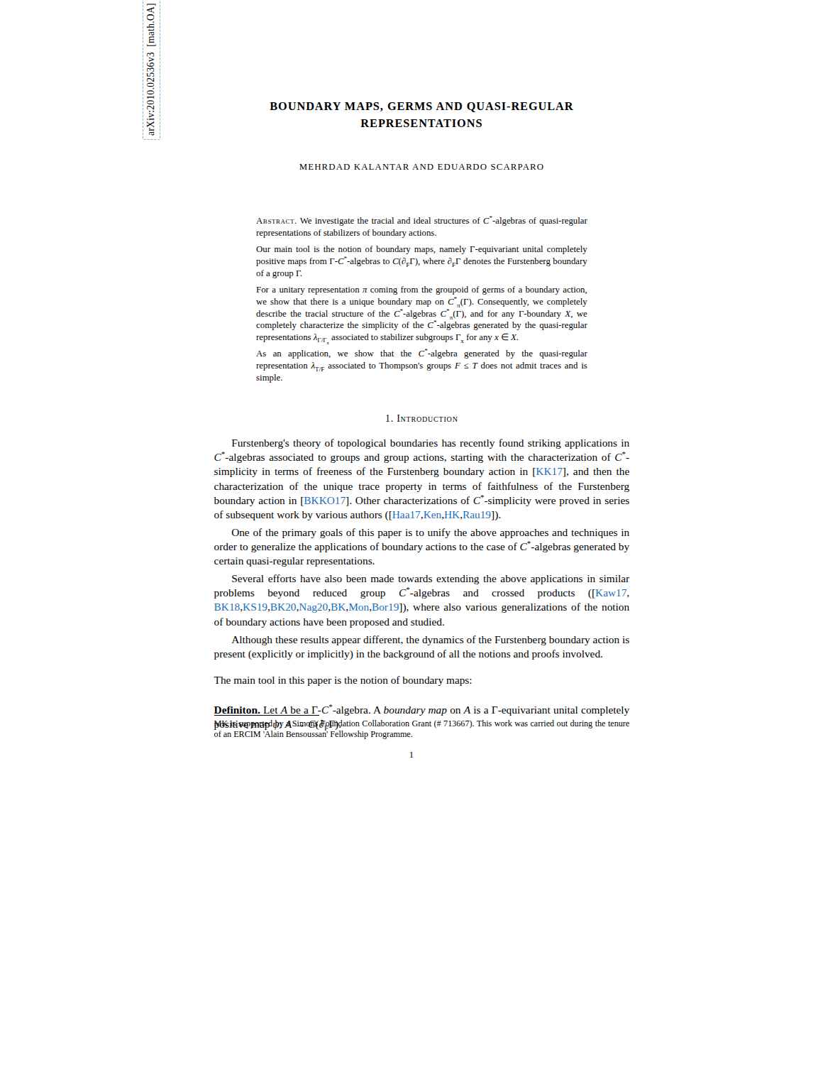arXiv:2010.02536v3 [math.OA] 12 Apr 2021
Boundary maps, germs and quasi-regular
representations
Mehrdad Kalantar and Eduardo Scarparo
Abstract. We investigate the tracial and ideal structures of C*-algebras of quasi-regular representations of stabilizers of boundary actions.
Our main tool is the notion of boundary maps, namely Γ-equivariant unital completely positive maps from Γ-C*-algebras to C(∂FΓ), where ∂FΓ denotes the Furstenberg boundary of a group Γ.
For a unitary representation π coming from the groupoid of germs of a boundary action, we show that there is a unique boundary map on C*π(Γ). Consequently, we completely describe the tracial structure of the C*-algebras C*π(Γ), and for any Γ-boundary X, we completely characterize the simplicity of the C*-algebras generated by the quasi-regular representations λΓ/Γx associated to stabilizer subgroups Γx for any x ∈ X.
As an application, we show that the C*-algebra generated by the quasi-regular representation λT/F associated to Thompson's groups F ≤ T does not admit traces and is simple.
1. Introduction
Furstenberg's theory of topological boundaries has recently found striking applications in C*-algebras associated to groups and group actions, starting with the characterization of C*-simplicity in terms of freeness of the Furstenberg boundary action in [KK17], and then the characterization of the unique trace property in terms of faithfulness of the Furstenberg boundary action in [BKKO17]. Other characterizations of C*-simplicity were proved in series of subsequent work by various authors ([Haa17,Ken,HK,Rau19]).
One of the primary goals of this paper is to unify the above approaches and techniques in order to generalize the applications of boundary actions to the case of C*-algebras generated by certain quasi-regular representations.
Several efforts have also been made towards extending the above applications in similar problems beyond reduced group C*-algebras and crossed products ([Kaw17, BK18,KS19,BK20,Nag20,BK,Mon,Bor19]), where also various generalizations of the notion of boundary actions have been proposed and studied.
Although these results appear different, the dynamics of the Furstenberg boundary action is present (explicitly or implicitly) in the background of all the notions and proofs involved.
The main tool in this paper is the notion of boundary maps:
Definiton. Let A be a Γ-C*-algebra. A boundary map on A is a Γ-equivariant unital completely positive map ψ: A → C(∂FΓ).
MK is supported by a Simons Foundation Collaboration Grant (# 713667). This work was carried out during the tenure of an ERCIM 'Alain Bensoussan' Fellowship Programme.
1